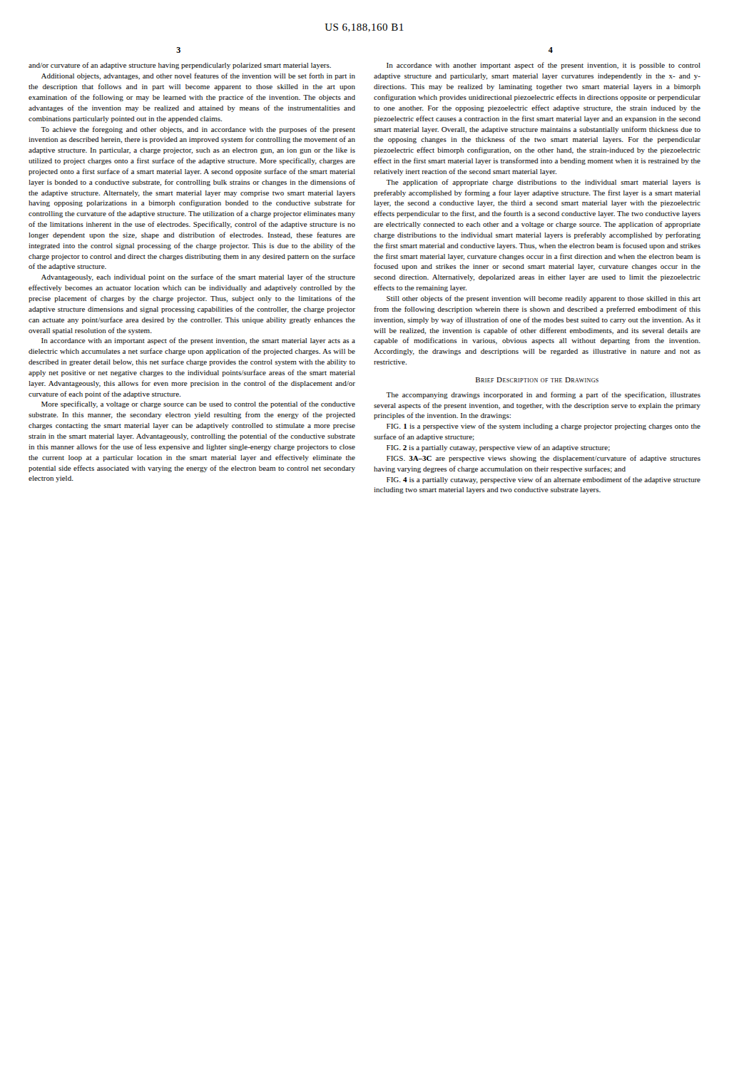US 6,188,160 B1
3 4
and/or curvature of an adaptive structure having perpendicularly polarized smart material layers.
Additional objects, advantages, and other novel features of the invention will be set forth in part in the description that follows and in part will become apparent to those skilled in the art upon examination of the following or may be learned with the practice of the invention. The objects and advantages of the invention may be realized and attained by means of the instrumentalities and combinations particularly pointed out in the appended claims.
To achieve the foregoing and other objects, and in accordance with the purposes of the present invention as described herein, there is provided an improved system for controlling the movement of an adaptive structure. In particular, a charge projector, such as an electron gun, an ion gun or the like is utilized to project charges onto a first surface of the adaptive structure. More specifically, charges are projected onto a first surface of a smart material layer. A second opposite surface of the smart material layer is bonded to a conductive substrate, for controlling bulk strains or changes in the dimensions of the adaptive structure. Alternately, the smart material layer may comprise two smart material layers having opposing polarizations in a bimorph configuration bonded to the conductive substrate for controlling the curvature of the adaptive structure. The utilization of a charge projector eliminates many of the limitations inherent in the use of electrodes. Specifically, control of the adaptive structure is no longer dependent upon the size, shape and distribution of electrodes. Instead, these features are integrated into the control signal processing of the charge projector. This is due to the ability of the charge projector to control and direct the charges distributing them in any desired pattern on the surface of the adaptive structure.
Advantageously, each individual point on the surface of the smart material layer of the structure effectively becomes an actuator location which can be individually and adaptively controlled by the precise placement of charges by the charge projector. Thus, subject only to the limitations of the adaptive structure dimensions and signal processing capabilities of the controller, the charge projector can actuate any point/surface area desired by the controller. This unique ability greatly enhances the overall spatial resolution of the system.
In accordance with an important aspect of the present invention, the smart material layer acts as a dielectric which accumulates a net surface charge upon application of the projected charges. As will be described in greater detail below, this net surface charge provides the control system with the ability to apply net positive or net negative charges to the individual points/surface areas of the smart material layer. Advantageously, this allows for even more precision in the control of the displacement and/or curvature of each point of the adaptive structure.
More specifically, a voltage or charge source can be used to control the potential of the conductive substrate. In this manner, the secondary electron yield resulting from the energy of the projected charges contacting the smart material layer can be adaptively controlled to stimulate a more precise strain in the smart material layer. Advantageously, controlling the potential of the conductive substrate in this manner allows for the use of less expensive and lighter single-energy charge projectors to close the current loop at a particular location in the smart material layer and effectively eliminate the potential side effects associated with varying the energy of the electron beam to control net secondary electron yield.
In accordance with another important aspect of the present invention, it is possible to control adaptive structure and particularly, smart material layer curvatures independently in the x- and y- directions. This may be realized by laminating together two smart material layers in a bimorph configuration which provides unidirectional piezoelectric effects in directions opposite or perpendicular to one another. For the opposing piezoelectric effect adaptive structure, the strain induced by the piezoelectric effect causes a contraction in the first smart material layer and an expansion in the second smart material layer. Overall, the adaptive structure maintains a substantially uniform thickness due to the opposing changes in the thickness of the two smart material layers. For the perpendicular piezoelectric effect bimorph configuration, on the other hand, the strain-induced by the piezoelectric effect in the first smart material layer is transformed into a bending moment when it is restrained by the relatively inert reaction of the second smart material layer.
The application of appropriate charge distributions to the individual smart material layers is preferably accomplished by forming a four layer adaptive structure. The first layer is a smart material layer, the second a conductive layer, the third a second smart material layer with the piezoelectric effects perpendicular to the first, and the fourth is a second conductive layer. The two conductive layers are electrically connected to each other and a voltage or charge source. The application of appropriate charge distributions to the individual smart material layers is preferably accomplished by perforating the first smart material and conductive layers. Thus, when the electron beam is focused upon and strikes the first smart material layer, curvature changes occur in a first direction and when the electron beam is focused upon and strikes the inner or second smart material layer, curvature changes occur in the second direction. Alternatively, depolarized areas in either layer are used to limit the piezoelectric effects to the remaining layer.
Still other objects of the present invention will become readily apparent to those skilled in this art from the following description wherein there is shown and described a preferred embodiment of this invention, simply by way of illustration of one of the modes best suited to carry out the invention. As it will be realized, the invention is capable of other different embodiments, and its several details are capable of modifications in various, obvious aspects all without departing from the invention. Accordingly, the drawings and descriptions will be regarded as illustrative in nature and not as restrictive.
Brief Description of the Drawings
The accompanying drawings incorporated in and forming a part of the specification, illustrates several aspects of the present invention, and together, with the description serve to explain the primary principles of the invention. In the drawings:
FIG. 1 is a perspective view of the system including a charge projector projecting charges onto the surface of an adaptive structure;
FIG. 2 is a partially cutaway, perspective view of an adaptive structure;
FIGS. 3A–3C are perspective views showing the displacement/curvature of adaptive structures having varying degrees of charge accumulation on their respective surfaces; and
FIG. 4 is a partially cutaway, perspective view of an alternate embodiment of the adaptive structure including two smart material layers and two conductive substrate layers.